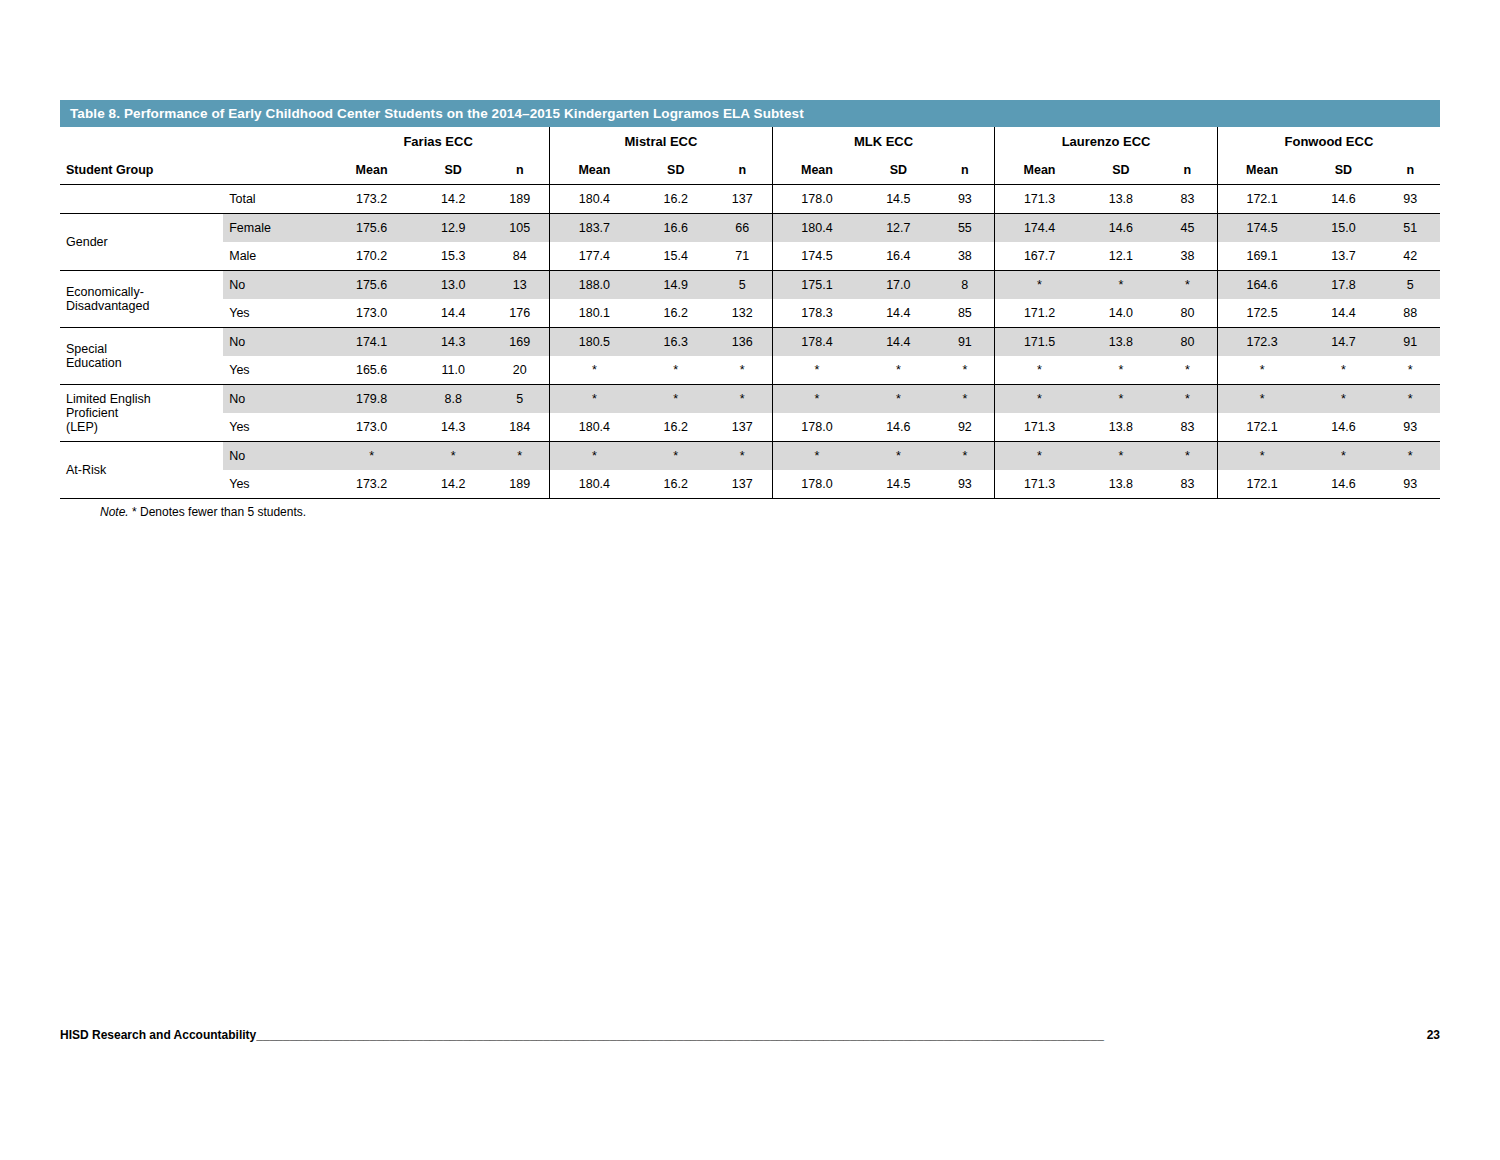Table 8. Performance of Early Childhood Center Students on the 2014–2015 Kindergarten Logramos ELA Subtest
| | Farias ECC | Mistral ECC | MLK ECC | Laurenzo ECC | Fonwood ECC |
| Student Group | Mean | SD | n | Mean | SD | n | Mean | SD | n | Mean | SD | n | Mean | SD | n |
| | Total | 173.2 | 14.2 | 189 | 180.4 | 16.2 | 137 | 178.0 | 14.5 | 93 | 171.3 | 13.8 | 83 | 172.1 | 14.6 | 93 |
| Gender | Female | 175.6 | 12.9 | 105 | 183.7 | 16.6 | 66 | 180.4 | 12.7 | 55 | 174.4 | 14.6 | 45 | 174.5 | 15.0 | 51 |
| Male | 170.2 | 15.3 | 84 | 177.4 | 15.4 | 71 | 174.5 | 16.4 | 38 | 167.7 | 12.1 | 38 | 169.1 | 13.7 | 42 |
| Economically- Disadvantaged | No | 175.6 | 13.0 | 13 | 188.0 | 14.9 | 5 | 175.1 | 17.0 | 8 | * | * | * | 164.6 | 17.8 | 5 |
| Yes | 173.0 | 14.4 | 176 | 180.1 | 16.2 | 132 | 178.3 | 14.4 | 85 | 171.2 | 14.0 | 80 | 172.5 | 14.4 | 88 |
| Special Education | No | 174.1 | 14.3 | 169 | 180.5 | 16.3 | 136 | 178.4 | 14.4 | 91 | 171.5 | 13.8 | 80 | 172.3 | 14.7 | 91 |
| Yes | 165.6 | 11.0 | 20 | * | * | * | * | * | * | * | * | * | * | * | * |
| Limited English Proficient (LEP) | No | 179.8 | 8.8 | 5 | * | * | * | * | * | * | * | * | * | * | * | * |
| Yes | 173.0 | 14.3 | 184 | 180.4 | 16.2 | 137 | 178.0 | 14.6 | 92 | 171.3 | 13.8 | 83 | 172.1 | 14.6 | 93 |
| At-Risk | No | * | * | * | * | * | * | * | * | * | * | * | * | * | * | * |
| Yes | 173.2 | 14.2 | 189 | 180.4 | 16.2 | 137 | 178.0 | 14.5 | 93 | 171.3 | 13.8 | 83 | 172.1 | 14.6 | 93 |
Note. * Denotes fewer than 5 students.
HISD Research and Accountability _______________________________________________________________________________________________________________________________ 23